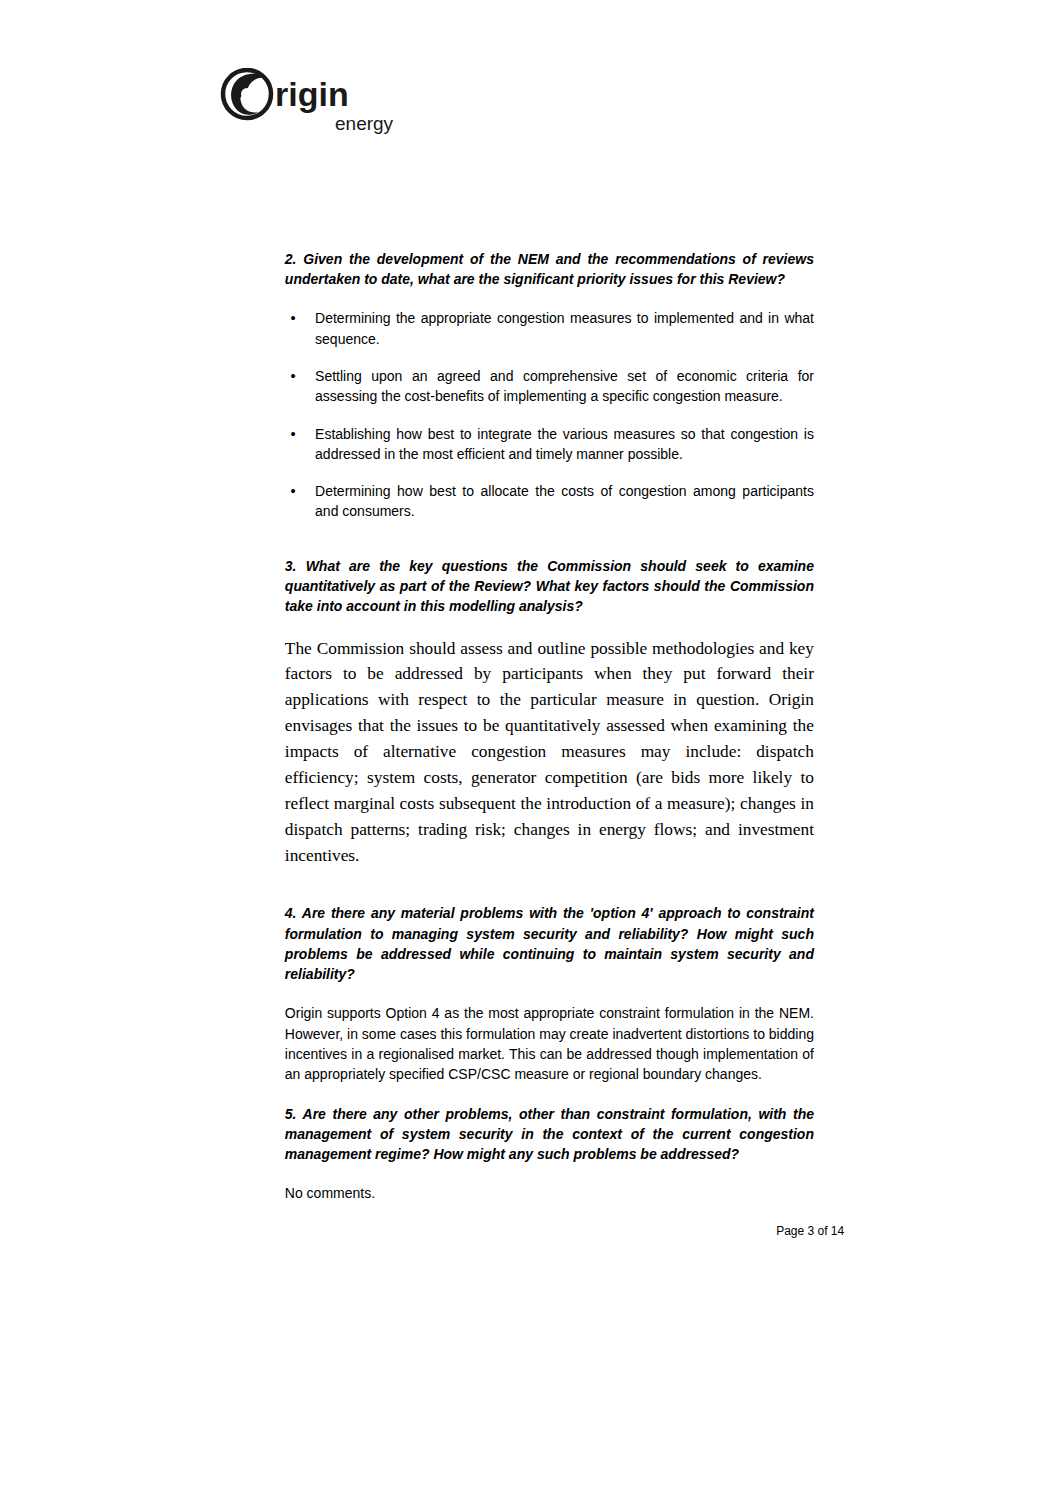rigin energy
2. Given the development of the NEM and the recommendations of reviews undertaken to date, what are the significant priority issues for this Review?
Determining the appropriate congestion measures to implemented and in what sequence.
Settling upon an agreed and comprehensive set of economic criteria for assessing the cost-benefits of implementing a specific congestion measure.
Establishing how best to integrate the various measures so that congestion is addressed in the most efficient and timely manner possible.
Determining how best to allocate the costs of congestion among participants and consumers.
3. What are the key questions the Commission should seek to examine quantitatively as part of the Review? What key factors should the Commission take into account in this modelling analysis?
The Commission should assess and outline possible methodologies and key factors to be addressed by participants when they put forward their applications with respect to the particular measure in question. Origin envisages that the issues to be quantitatively assessed when examining the impacts of alternative congestion measures may include: dispatch efficiency; system costs, generator competition (are bids more likely to reflect marginal costs subsequent the introduction of a measure); changes in dispatch patterns; trading risk; changes in energy flows; and investment incentives.
4. Are there any material problems with the 'option 4' approach to constraint formulation to managing system security and reliability? How might such problems be addressed while continuing to maintain system security and reliability?
Origin supports Option 4 as the most appropriate constraint formulation in the NEM. However, in some cases this formulation may create inadvertent distortions to bidding incentives in a regionalised market. This can be addressed though implementation of an appropriately specified CSP/CSC measure or regional boundary changes.
5. Are there any other problems, other than constraint formulation, with the management of system security in the context of the current congestion management regime? How might any such problems be addressed?
No comments.
Page 3 of 14